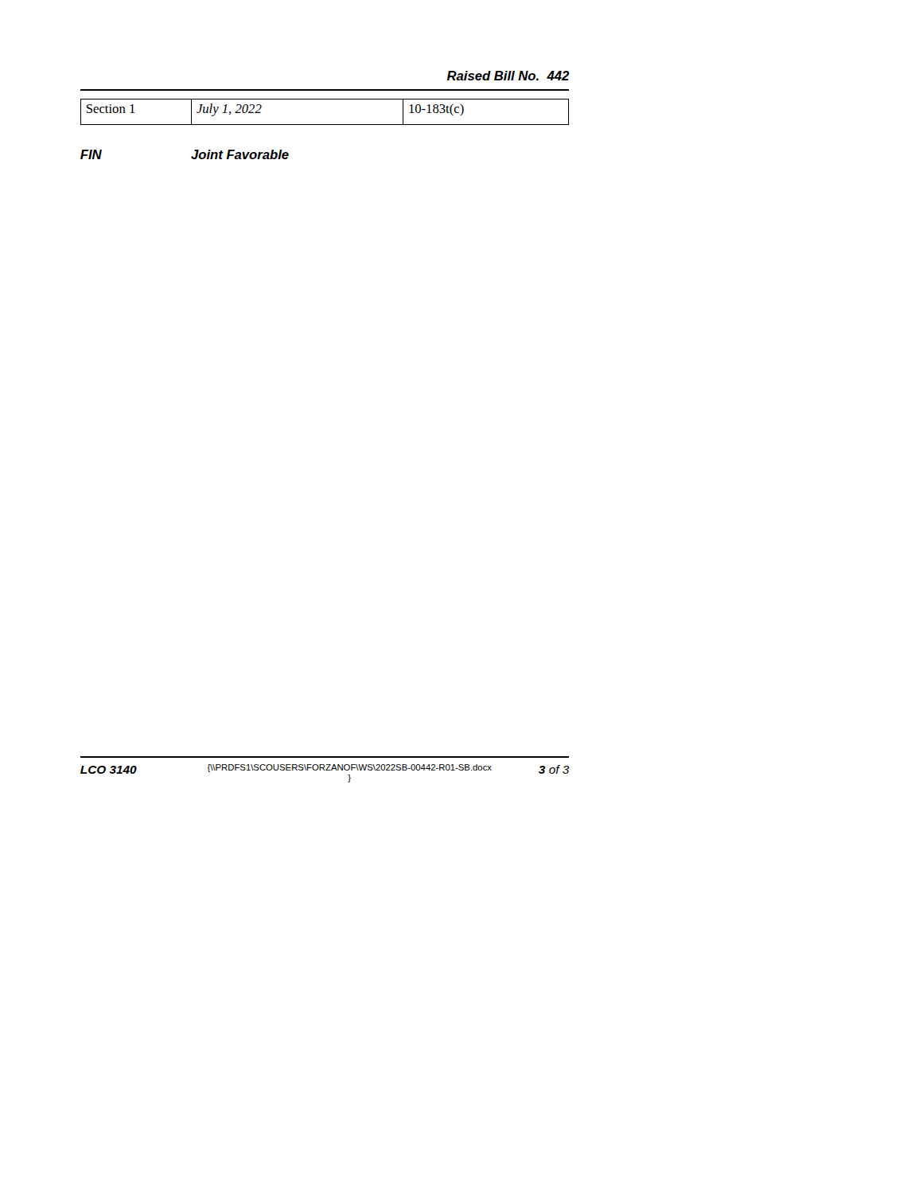Raised Bill No. 442
| Section 1 | July 1, 2022 | 10-183t(c) |
FIN Joint Favorable
LCO 3140
{\\PRDFS1\SCOUSERS\FORZANOF\WS\2022SB-00442-R01-SB.docx }
3 of 3